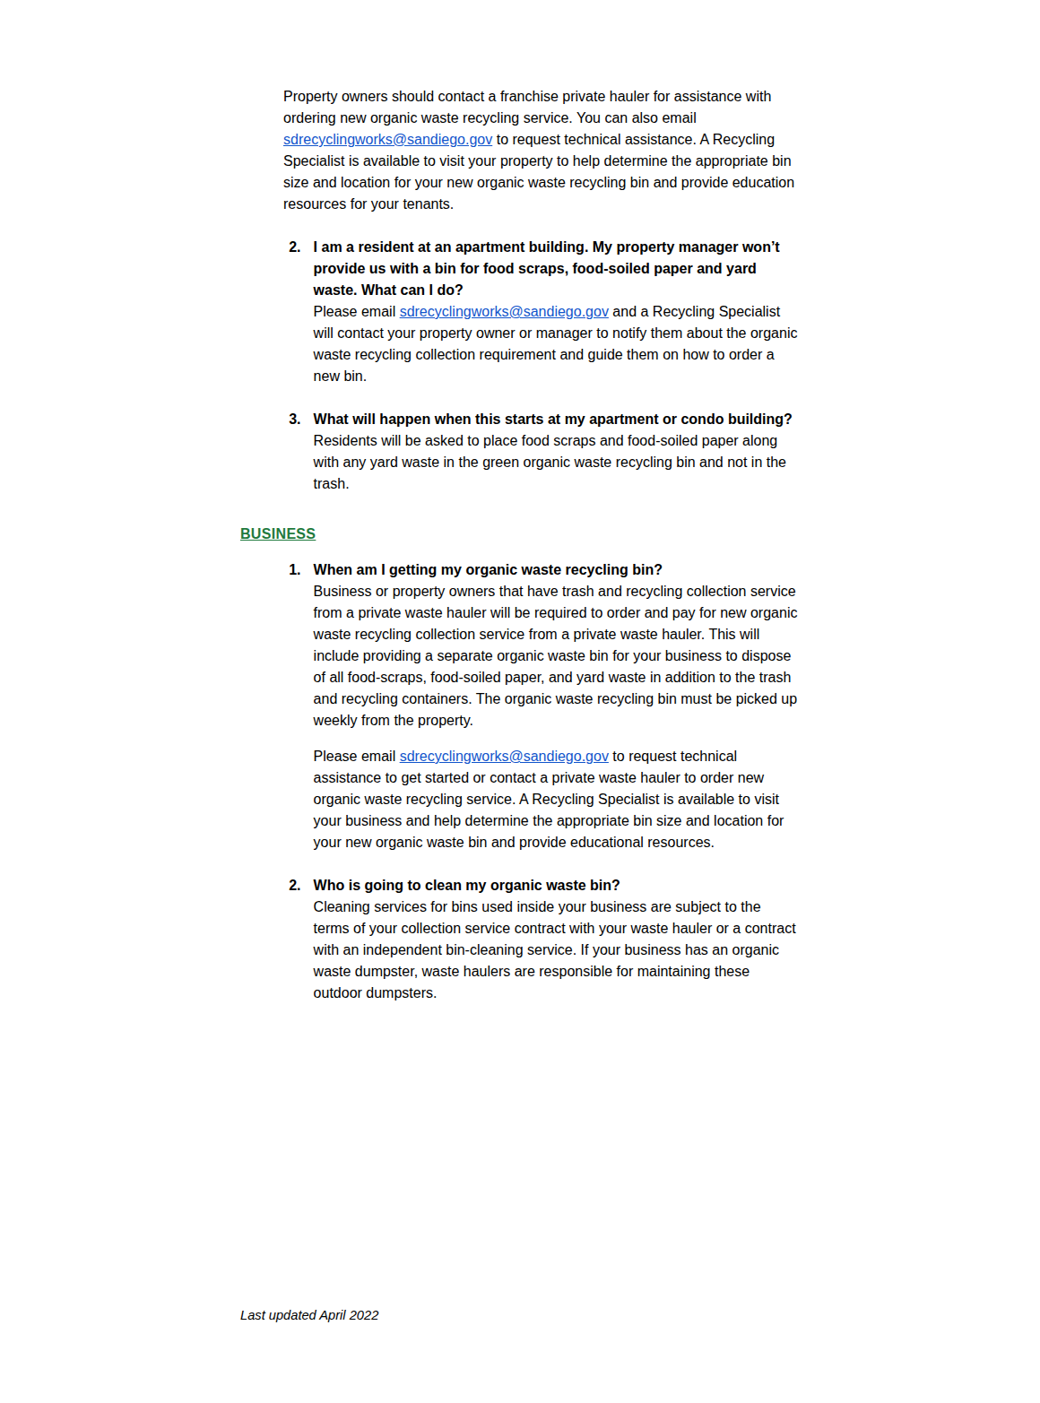Property owners should contact a franchise private hauler for assistance with ordering new organic waste recycling service. You can also email sdrecyclingworks@sandiego.gov to request technical assistance. A Recycling Specialist is available to visit your property to help determine the appropriate bin size and location for your new organic waste recycling bin and provide education resources for your tenants.
I am a resident at an apartment building. My property manager won’t provide us with a bin for food scraps, food-soiled paper and yard waste. What can I do?
Please email sdrecyclingworks@sandiego.gov and a Recycling Specialist will contact your property owner or manager to notify them about the organic waste recycling collection requirement and guide them on how to order a new bin.
What will happen when this starts at my apartment or condo building?
Residents will be asked to place food scraps and food-soiled paper along with any yard waste in the green organic waste recycling bin and not in the trash.
BUSINESS
When am I getting my organic waste recycling bin?
Business or property owners that have trash and recycling collection service from a private waste hauler will be required to order and pay for new organic waste recycling collection service from a private waste hauler. This will include providing a separate organic waste bin for your business to dispose of all food-scraps, food-soiled paper, and yard waste in addition to the trash and recycling containers. The organic waste recycling bin must be picked up weekly from the property.
Please email sdrecyclingworks@sandiego.gov to request technical assistance to get started or contact a private waste hauler to order new organic waste recycling service. A Recycling Specialist is available to visit your business and help determine the appropriate bin size and location for your new organic waste bin and provide educational resources.
Who is going to clean my organic waste bin?
Cleaning services for bins used inside your business are subject to the terms of your collection service contract with your waste hauler or a contract with an independent bin-cleaning service. If your business has an organic waste dumpster, waste haulers are responsible for maintaining these outdoor dumpsters.
Last updated April 2022